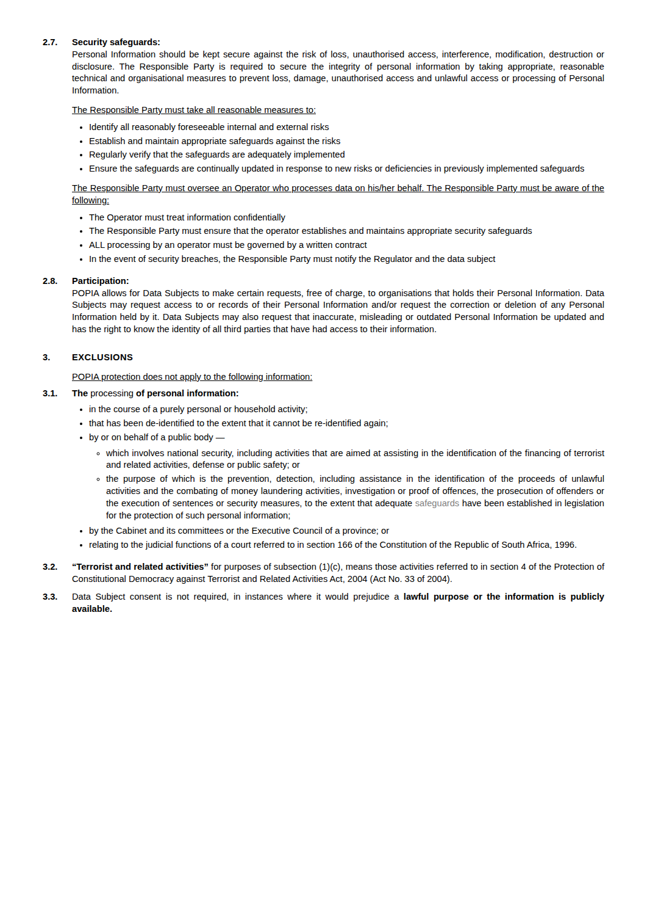2.7.
Security safeguards:
Personal Information should be kept secure against the risk of loss, unauthorised access, interference, modification, destruction or disclosure. The Responsible Party is required to secure the integrity of personal information by taking appropriate, reasonable technical and organisational measures to prevent loss, damage, unauthorised access and unlawful access or processing of Personal Information.
The Responsible Party must take all reasonable measures to:
Identify all reasonably foreseeable internal and external risks
Establish and maintain appropriate safeguards against the risks
Regularly verify that the safeguards are adequately implemented
Ensure the safeguards are continually updated in response to new risks or deficiencies in previously implemented safeguards
The Responsible Party must oversee an Operator who processes data on his/her behalf. The Responsible Party must be aware of the following:
The Operator must treat information confidentially
The Responsible Party must ensure that the operator establishes and maintains appropriate security safeguards
ALL processing by an operator must be governed by a written contract
In the event of security breaches, the Responsible Party must notify the Regulator and the data subject
2.8.
Participation:
POPIA allows for Data Subjects to make certain requests, free of charge, to organisations that holds their Personal Information. Data Subjects may request access to or records of their Personal Information and/or request the correction or deletion of any Personal Information held by it. Data Subjects may also request that inaccurate, misleading or outdated Personal Information be updated and has the right to know the identity of all third parties that have had access to their information.
3.
EXCLUSIONS
POPIA protection does not apply to the following information:
3.1.
The processing of personal information:
in the course of a purely personal or household activity;
that has been de-identified to the extent that it cannot be re-identified again;
by or on behalf of a public body —
which involves national security, including activities that are aimed at assisting in the identification of the financing of terrorist and related activities, defense or public safety; or
the purpose of which is the prevention, detection, including assistance in the identification of the proceeds of unlawful activities and the combating of money laundering activities, investigation or proof of offences, the prosecution of offenders or the execution of sentences or security measures, to the extent that adequate safeguards have been established in legislation for the protection of such personal information;
by the Cabinet and its committees or the Executive Council of a province; or
relating to the judicial functions of a court referred to in section 166 of the Constitution of the Republic of South Africa, 1996.
3.2.
“Terrorist and related activities” for purposes of subsection (1)(c), means those activities referred to in section 4 of the Protection of Constitutional Democracy against Terrorist and Related Activities Act, 2004 (Act No. 33 of 2004).
3.3.
Data Subject consent is not required, in instances where it would prejudice a lawful purpose or the information is publicly available.